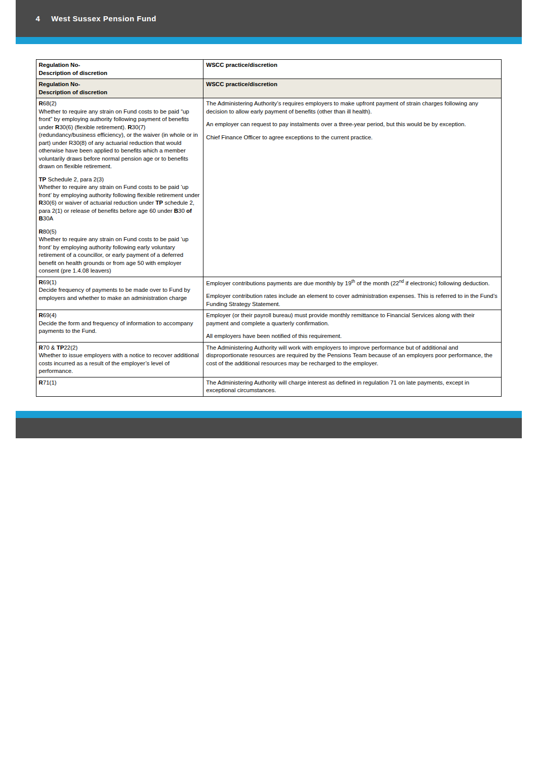4 West Sussex Pension Fund
| Regulation No- Description of discretion | WSCC practice/discretion |
| --- | --- |
| Regulation No- Description of discretion | WSCC practice/discretion |
| R 68(2) Whether to require any strain on Fund costs to be paid “up front” by employing authority following payment of benefits under R 30(6) (flexible retirement). R 30(7) (redundancy/business efficiency), or the waiver (in whole or in part) under R30(8) of any actuarial reduction that would otherwise have been applied to benefits which a member voluntarily draws before normal pension age or to benefits drawn on flexible retirement. TP Schedule 2, para 2(3) Whether to require any strain on Fund costs to be paid ‘up front’ by employing authority following flexible retirement under R 30(6) or waiver of actuarial reduction under TP schedule 2, para 2(1) or release of benefits before age 60 under B 30 of B 30A R 80(5) Whether to require any strain on Fund costs to be paid ‘up front’ by employing authority following early voluntary retirement of a councillor, or early payment of a deferred benefit on health grounds or from age 50 with employer consent (pre 1.4.08 leavers) | The Administering Authority’s requires employers to make upfront payment of strain charges following any decision to allow early payment of benefits (other than ill health). An employer can request to pay instalments over a three-year period, but this would be by exception. Chief Finance Officer to agree exceptions to the current practice. |
| R 69(1) Decide frequency of payments to be made over to Fund by employers and whether to make an administration charge | Employer contributions payments are due monthly by 19 th of the month (22 nd if electronic) following deduction. Employer contribution rates include an element to cover administration expenses. This is referred to in the Fund’s Funding Strategy Statement. |
| R 69(4) Decide the form and frequency of information to accompany payments to the Fund. | Employer (or their payroll bureau) must provide monthly remittance to Financial Services along with their payment and complete a quarterly confirmation. All employers have been notified of this requirement. |
| R 70 & TP 22(2) Whether to issue employers with a notice to recover additional costs incurred as a result of the employer’s level of performance. | The Administering Authority will work with employers to improve performance but of additional and disproportionate resources are required by the Pensions Team because of an employers poor performance, the cost of the additional resources may be recharged to the employer. |
| R 71(1) | The Administering Authority will charge interest as defined in regulation 71 on late payments, except in exceptional circumstances. |